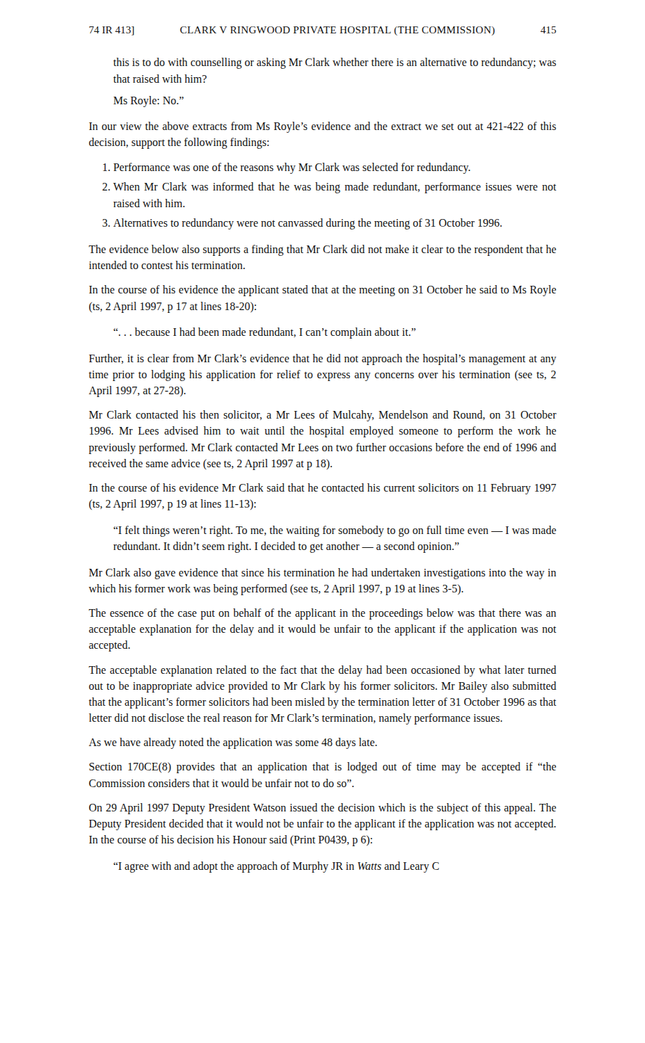74 IR 413] Clark v Ringwood Private Hospital (The Commission) 415
this is to do with counselling or asking Mr Clark whether there is an alternative to redundancy; was that raised with him?
Ms Royle: No.”
In our view the above extracts from Ms Royle’s evidence and the extract we set out at 421-422 of this decision, support the following findings:
Performance was one of the reasons why Mr Clark was selected for redundancy.
When Mr Clark was informed that he was being made redundant, performance issues were not raised with him.
Alternatives to redundancy were not canvassed during the meeting of 31 October 1996.
The evidence below also supports a finding that Mr Clark did not make it clear to the respondent that he intended to contest his termination.
In the course of his evidence the applicant stated that at the meeting on 31 October he said to Ms Royle (ts, 2 April 1997, p 17 at lines 18-20):
“. . . because I had been made redundant, I can’t complain about it.”
Further, it is clear from Mr Clark’s evidence that he did not approach the hospital’s management at any time prior to lodging his application for relief to express any concerns over his termination (see ts, 2 April 1997, at 27-28).
Mr Clark contacted his then solicitor, a Mr Lees of Mulcahy, Mendelson and Round, on 31 October 1996. Mr Lees advised him to wait until the hospital employed someone to perform the work he previously performed. Mr Clark contacted Mr Lees on two further occasions before the end of 1996 and received the same advice (see ts, 2 April 1997 at p 18).
In the course of his evidence Mr Clark said that he contacted his current solicitors on 11 February 1997 (ts, 2 April 1997, p 19 at lines 11-13):
“I felt things weren’t right. To me, the waiting for somebody to go on full time even — I was made redundant. It didn’t seem right. I decided to get another — a second opinion.”
Mr Clark also gave evidence that since his termination he had undertaken investigations into the way in which his former work was being performed (see ts, 2 April 1997, p 19 at lines 3-5).
The essence of the case put on behalf of the applicant in the proceedings below was that there was an acceptable explanation for the delay and it would be unfair to the applicant if the application was not accepted.
The acceptable explanation related to the fact that the delay had been occasioned by what later turned out to be inappropriate advice provided to Mr Clark by his former solicitors. Mr Bailey also submitted that the applicant’s former solicitors had been misled by the termination letter of 31 October 1996 as that letter did not disclose the real reason for Mr Clark’s termination, namely performance issues.
As we have already noted the application was some 48 days late.
Section 170CE(8) provides that an application that is lodged out of time may be accepted if “the Commission considers that it would be unfair not to do so”.
On 29 April 1997 Deputy President Watson issued the decision which is the subject of this appeal. The Deputy President decided that it would not be unfair to the applicant if the application was not accepted. In the course of his decision his Honour said (Print P0439, p 6):
“I agree with and adopt the approach of Murphy JR in Watts and Leary C